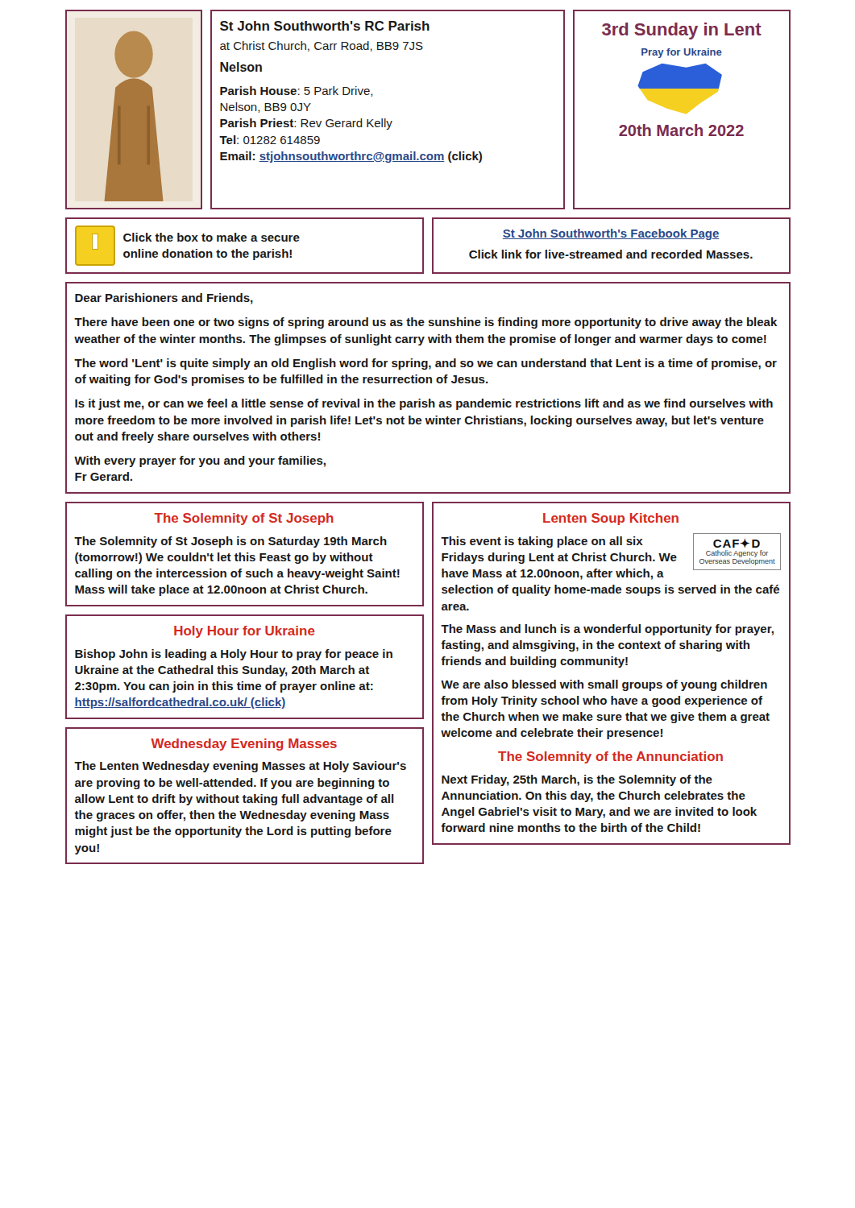St John Southworth's RC Parish
at Christ Church, Carr Road, BB9 7JS
Nelson
Parish House: 5 Park Drive,
Nelson, BB9 0JY
Parish Priest: Rev Gerard Kelly
Tel: 01282 614859
Email: stjohnsouthworthrc@gmail.com (click)
3rd Sunday in Lent
Pray for Ukraine
20th March 2022
Click the box to make a secure
online donation to the parish!
St John Southworth's Facebook Page
Click link for live-streamed and recorded Masses.
Dear Parishioners and Friends,
There have been one or two signs of spring around us as the sunshine is finding more opportunity to drive away the bleak weather of the winter months. The glimpses of sunlight carry with them the promise of longer and warmer days to come!
The word 'Lent' is quite simply an old English word for spring, and so we can understand that Lent is a time of promise, or of waiting for God's promises to be fulfilled in the resurrection of Jesus.
Is it just me, or can we feel a little sense of revival in the parish as pandemic restrictions lift and as we find ourselves with more freedom to be more involved in parish life! Let's not be winter Christians, locking ourselves away, but let's venture out and freely share ourselves with others!
With every prayer for you and your families,
Fr Gerard.
The Solemnity of St Joseph
The Solemnity of St Joseph is on Saturday 19th March (tomorrow!) We couldn't let this Feast go by without calling on the intercession of such a heavy-weight Saint! Mass will take place at 12.00noon at Christ Church.
Holy Hour for Ukraine
Bishop John is leading a Holy Hour to pray for peace in Ukraine at the Cathedral this Sunday, 20th March at 2:30pm. You can join in this time of prayer online at:
https://salfordcathedral.co.uk/ (click)
Wednesday Evening Masses
The Lenten Wednesday evening Masses at Holy Saviour's are proving to be well-attended. If you are beginning to allow Lent to drift by without taking full advantage of all the graces on offer, then the Wednesday evening Mass might just be the opportunity the Lord is putting before you!
Lenten Soup Kitchen
CAF✦D
Catholic Agency for
Overseas Development
This event is taking place on all six Fridays during Lent at Christ Church. We have Mass at 12.00noon, after which, a selection of quality home-made soups is served in the café area.
The Mass and lunch is a wonderful opportunity for prayer, fasting, and almsgiving, in the context of sharing with friends and building community!
We are also blessed with small groups of young children from Holy Trinity school who have a good experience of the Church when we make sure that we give them a great welcome and celebrate their presence!
The Solemnity of the Annunciation
Next Friday, 25th March, is the Solemnity of the Annunciation. On this day, the Church celebrates the Angel Gabriel's visit to Mary, and we are invited to look forward nine months to the birth of the Child!